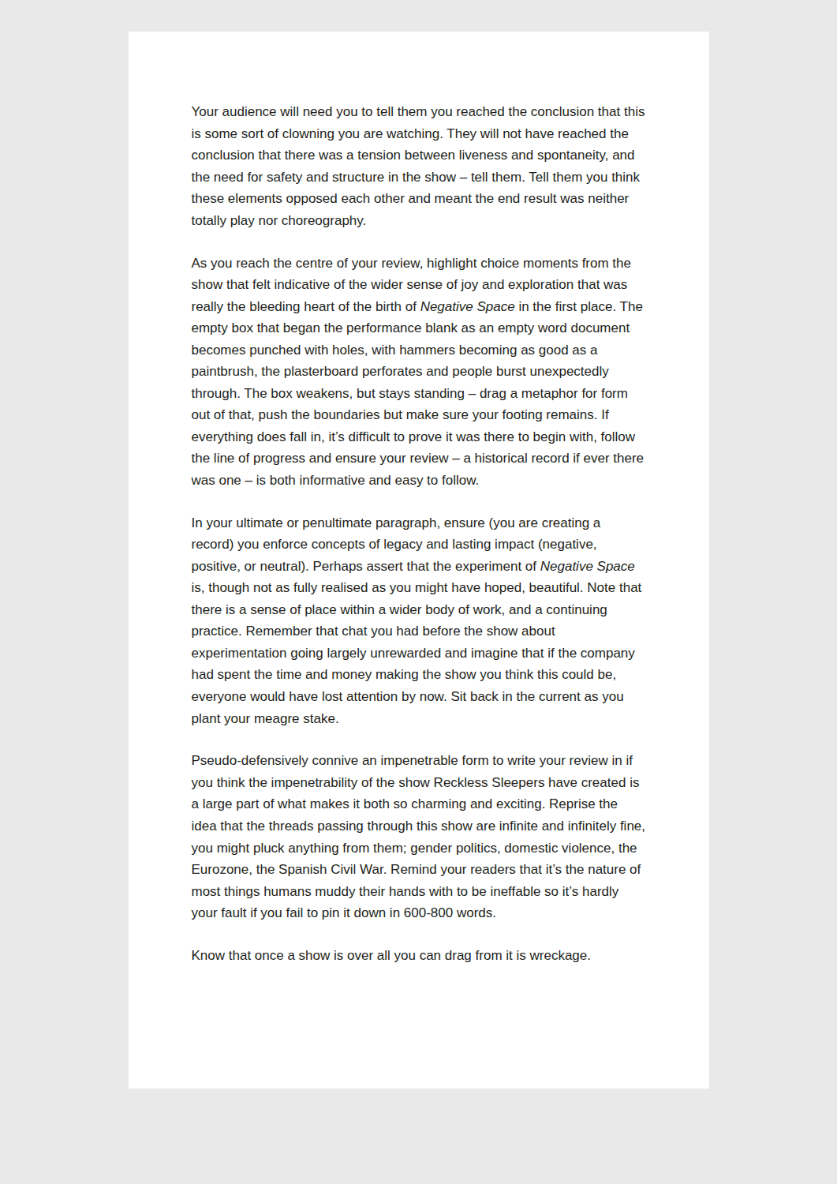Your audience will need you to tell them you reached the conclusion that this is some sort of clowning you are watching. They will not have reached the conclusion that there was a tension between liveness and spontaneity, and the need for safety and structure in the show – tell them. Tell them you think these elements opposed each other and meant the end result was neither totally play nor choreography.
As you reach the centre of your review, highlight choice moments from the show that felt indicative of the wider sense of joy and exploration that was really the bleeding heart of the birth of Negative Space in the first place. The empty box that began the performance blank as an empty word document becomes punched with holes, with hammers becoming as good as a paintbrush, the plasterboard perforates and people burst unexpectedly through. The box weakens, but stays standing – drag a metaphor for form out of that, push the boundaries but make sure your footing remains. If everything does fall in, it’s difficult to prove it was there to begin with, follow the line of progress and ensure your review – a historical record if ever there was one – is both informative and easy to follow.
In your ultimate or penultimate paragraph, ensure (you are creating a record) you enforce concepts of legacy and lasting impact (negative, positive, or neutral). Perhaps assert that the experiment of Negative Space is, though not as fully realised as you might have hoped, beautiful. Note that there is a sense of place within a wider body of work, and a continuing practice. Remember that chat you had before the show about experimentation going largely unrewarded and imagine that if the company had spent the time and money making the show you think this could be, everyone would have lost attention by now. Sit back in the current as you plant your meagre stake.
Pseudo-defensively connive an impenetrable form to write your review in if you think the impenetrability of the show Reckless Sleepers have created is a large part of what makes it both so charming and exciting. Reprise the idea that the threads passing through this show are infinite and infinitely fine, you might pluck anything from them; gender politics, domestic violence, the Eurozone, the Spanish Civil War. Remind your readers that it’s the nature of most things humans muddy their hands with to be ineffable so it’s hardly your fault if you fail to pin it down in 600-800 words.
Know that once a show is over all you can drag from it is wreckage.